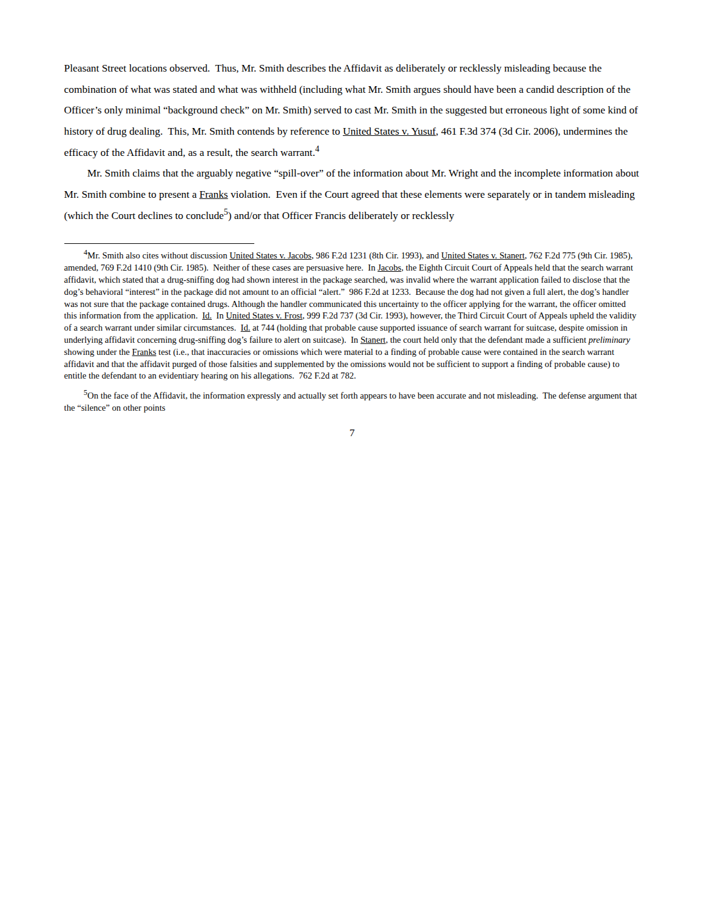Pleasant Street locations observed. Thus, Mr. Smith describes the Affidavit as deliberately or recklessly misleading because the combination of what was stated and what was withheld (including what Mr. Smith argues should have been a candid description of the Officer’s only minimal “background check” on Mr. Smith) served to cast Mr. Smith in the suggested but erroneous light of some kind of history of drug dealing. This, Mr. Smith contends by reference to United States v. Yusuf, 461 F.3d 374 (3d Cir. 2006), undermines the efficacy of the Affidavit and, as a result, the search warrant.4
Mr. Smith claims that the arguably negative “spill-over” of the information about Mr. Wright and the incomplete information about Mr. Smith combine to present a Franks violation. Even if the Court agreed that these elements were separately or in tandem misleading (which the Court declines to conclude5) and/or that Officer Francis deliberately or recklessly
4Mr. Smith also cites without discussion United States v. Jacobs, 986 F.2d 1231 (8th Cir. 1993), and United States v. Stanert, 762 F.2d 775 (9th Cir. 1985), amended, 769 F.2d 1410 (9th Cir. 1985). Neither of these cases are persuasive here. In Jacobs, the Eighth Circuit Court of Appeals held that the search warrant affidavit, which stated that a drug-sniffing dog had shown interest in the package searched, was invalid where the warrant application failed to disclose that the dog’s behavioral “interest” in the package did not amount to an official “alert.” 986 F.2d at 1233. Because the dog had not given a full alert, the dog’s handler was not sure that the package contained drugs. Although the handler communicated this uncertainty to the officer applying for the warrant, the officer omitted this information from the application. Id. In United States v. Frost, 999 F.2d 737 (3d Cir. 1993), however, the Third Circuit Court of Appeals upheld the validity of a search warrant under similar circumstances. Id. at 744 (holding that probable cause supported issuance of search warrant for suitcase, despite omission in underlying affidavit concerning drug-sniffing dog’s failure to alert on suitcase). In Stanert, the court held only that the defendant made a sufficient preliminary showing under the Franks test (i.e., that inaccuracies or omissions which were material to a finding of probable cause were contained in the search warrant affidavit and that the affidavit purged of those falsities and supplemented by the omissions would not be sufficient to support a finding of probable cause) to entitle the defendant to an evidentiary hearing on his allegations. 762 F.2d at 782.
5On the face of the Affidavit, the information expressly and actually set forth appears to have been accurate and not misleading. The defense argument that the “silence” on other points
7